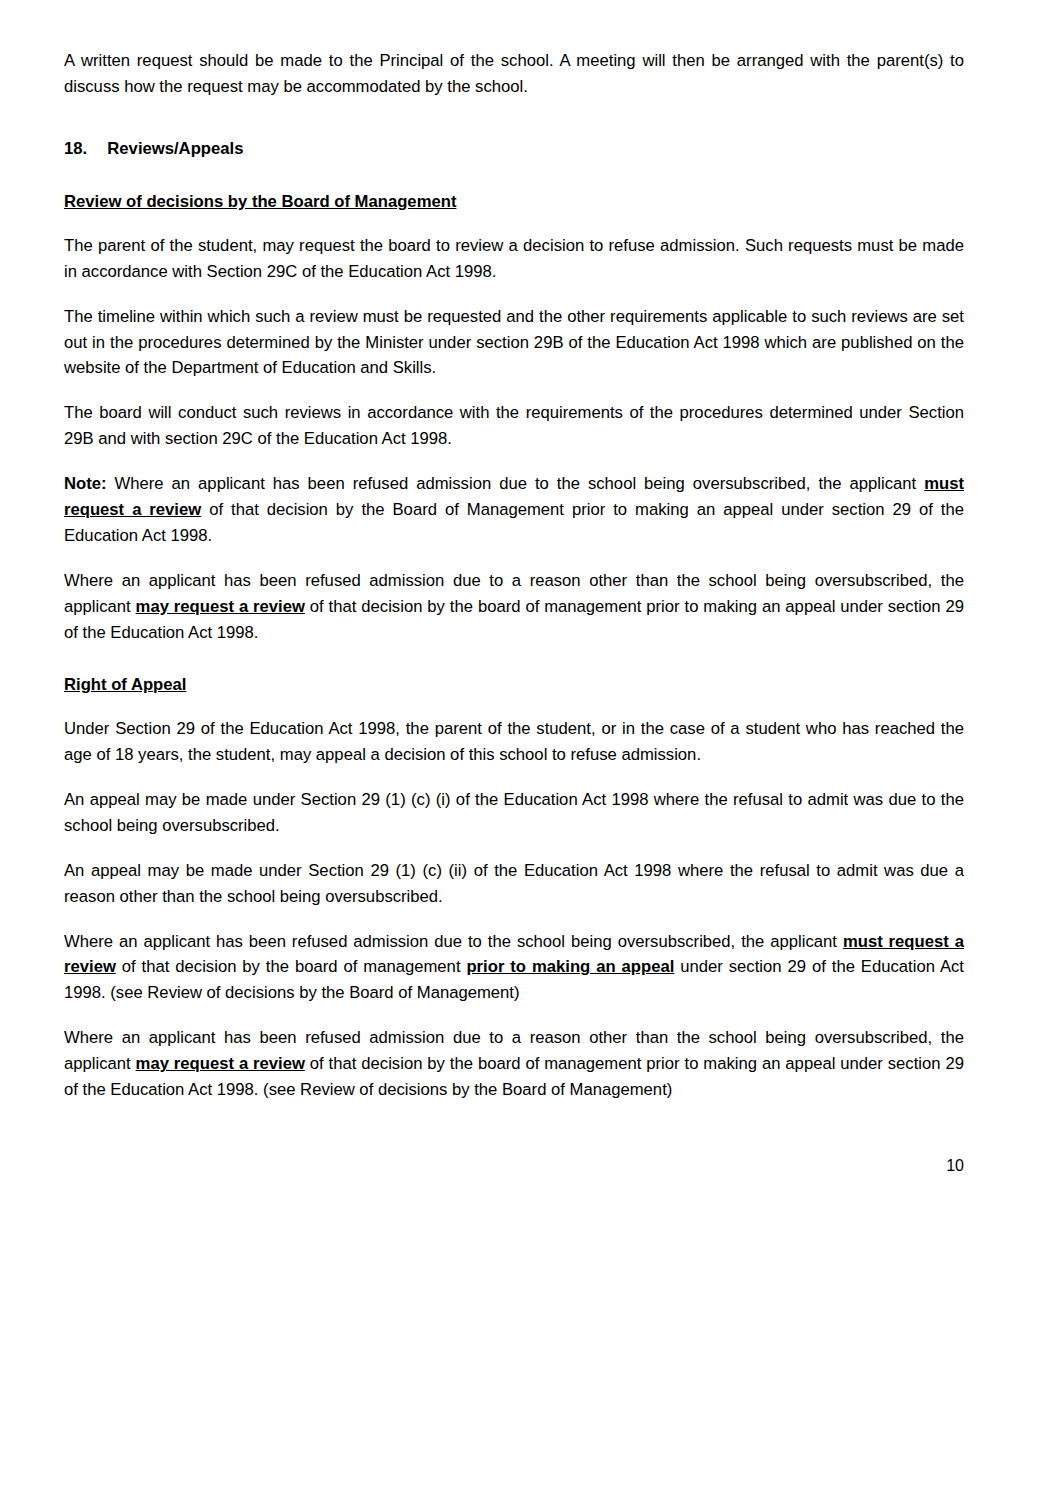A written request should be made to the Principal of the school. A meeting will then be arranged with the parent(s) to discuss how the request may be accommodated by the school.
18. Reviews/Appeals
Review of decisions by the Board of Management
The parent of the student, may request the board to review a decision to refuse admission. Such requests must be made in accordance with Section 29C of the Education Act 1998.
The timeline within which such a review must be requested and the other requirements applicable to such reviews are set out in the procedures determined by the Minister under section 29B of the Education Act 1998 which are published on the website of the Department of Education and Skills.
The board will conduct such reviews in accordance with the requirements of the procedures determined under Section 29B and with section 29C of the Education Act 1998.
Note: Where an applicant has been refused admission due to the school being oversubscribed, the applicant must request a review of that decision by the Board of Management prior to making an appeal under section 29 of the Education Act 1998.
Where an applicant has been refused admission due to a reason other than the school being oversubscribed, the applicant may request a review of that decision by the board of management prior to making an appeal under section 29 of the Education Act 1998.
Right of Appeal
Under Section 29 of the Education Act 1998, the parent of the student, or in the case of a student who has reached the age of 18 years, the student, may appeal a decision of this school to refuse admission.
An appeal may be made under Section 29 (1) (c) (i) of the Education Act 1998 where the refusal to admit was due to the school being oversubscribed.
An appeal may be made under Section 29 (1) (c) (ii) of the Education Act 1998 where the refusal to admit was due a reason other than the school being oversubscribed.
Where an applicant has been refused admission due to the school being oversubscribed, the applicant must request a review of that decision by the board of management prior to making an appeal under section 29 of the Education Act 1998. (see Review of decisions by the Board of Management)
Where an applicant has been refused admission due to a reason other than the school being oversubscribed, the applicant may request a review of that decision by the board of management prior to making an appeal under section 29 of the Education Act 1998. (see Review of decisions by the Board of Management)
10